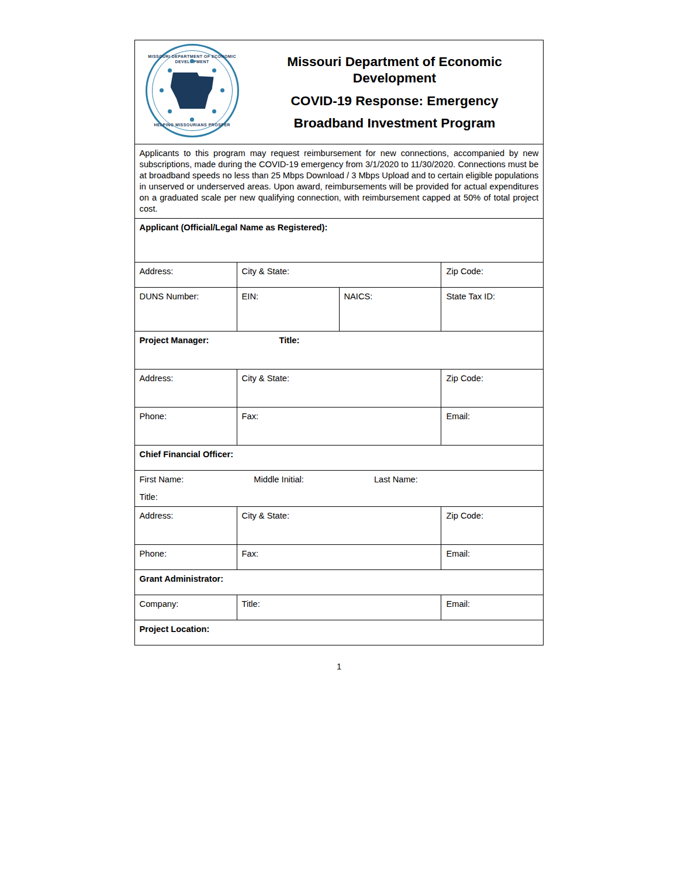| Missouri Department of Economic Development Helping Missourians Prosper Missouri Department of Economic Development COVID-19 Response: Emergency Broadband Investment Program |
| Applicants to this program may request reimbursement for new connections, accompanied by new subscriptions, made during the COVID-19 emergency from 3/1/2020 to 11/30/2020. Connections must be at broadband speeds no less than 25 Mbps Download / 3 Mbps Upload and to certain eligible populations in unserved or underserved areas. Upon award, reimbursements will be provided for actual expenditures on a graduated scale per new qualifying connection, with reimbursement capped at 50% of total project cost. |
| Applicant (Official/Legal Name as Registered): |
| Address: | City & State: | Zip Code: |
| DUNS Number: | EIN: | NAICS: | State Tax ID: |
| Project Manager: Title: |
| Address: | City & State: | Zip Code: |
| Phone: | Fax: | Email: |
| Chief Financial Officer: |
| First Name: Middle Initial: Last Name: Title: |
| Address: | City & State: | Zip Code: |
| Phone: | Fax: | Email: |
| Grant Administrator: |
| Company: | Title: | Email: |
| Project Location: |
1